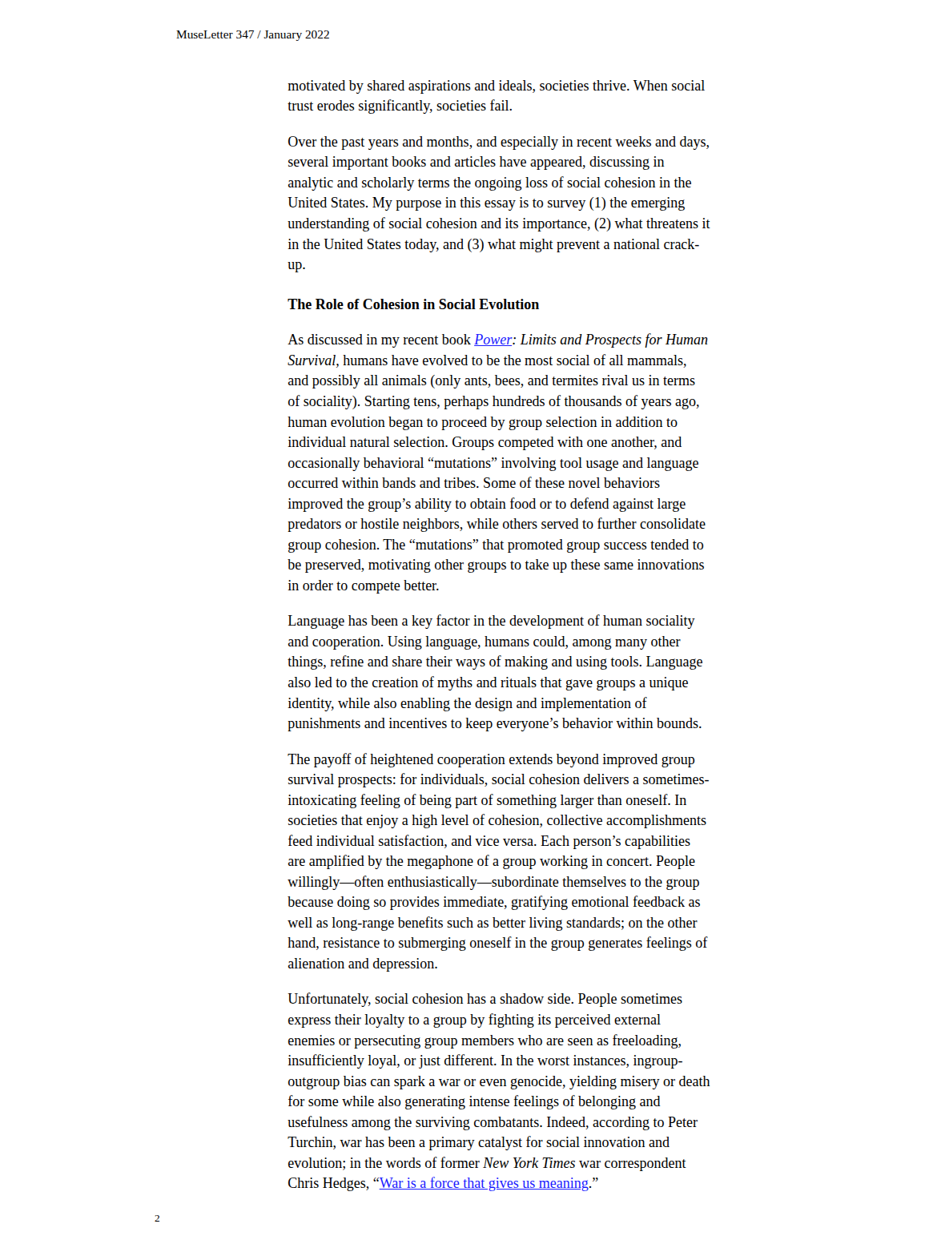MuseLetter 347 / January 2022
motivated by shared aspirations and ideals, societies thrive. When social trust erodes significantly, societies fail.
Over the past years and months, and especially in recent weeks and days, several important books and articles have appeared, discussing in analytic and scholarly terms the ongoing loss of social cohesion in the United States. My purpose in this essay is to survey (1) the emerging understanding of social cohesion and its importance, (2) what threatens it in the United States today, and (3) what might prevent a national crack-up.
The Role of Cohesion in Social Evolution
As discussed in my recent book Power: Limits and Prospects for Human Survival, humans have evolved to be the most social of all mammals, and possibly all animals (only ants, bees, and termites rival us in terms of sociality). Starting tens, perhaps hundreds of thousands of years ago, human evolution began to proceed by group selection in addition to individual natural selection. Groups competed with one another, and occasionally behavioral “mutations” involving tool usage and language occurred within bands and tribes. Some of these novel behaviors improved the group’s ability to obtain food or to defend against large predators or hostile neighbors, while others served to further consolidate group cohesion. The “mutations” that promoted group success tended to be preserved, motivating other groups to take up these same innovations in order to compete better.
Language has been a key factor in the development of human sociality and cooperation. Using language, humans could, among many other things, refine and share their ways of making and using tools. Language also led to the creation of myths and rituals that gave groups a unique identity, while also enabling the design and implementation of punishments and incentives to keep everyone’s behavior within bounds.
The payoff of heightened cooperation extends beyond improved group survival prospects: for individuals, social cohesion delivers a sometimes-intoxicating feeling of being part of something larger than oneself. In societies that enjoy a high level of cohesion, collective accomplishments feed individual satisfaction, and vice versa. Each person’s capabilities are amplified by the megaphone of a group working in concert. People willingly—often enthusiastically—subordinate themselves to the group because doing so provides immediate, gratifying emotional feedback as well as long-range benefits such as better living standards; on the other hand, resistance to submerging oneself in the group generates feelings of alienation and depression.
Unfortunately, social cohesion has a shadow side. People sometimes express their loyalty to a group by fighting its perceived external enemies or persecuting group members who are seen as freeloading, insufficiently loyal, or just different. In the worst instances, ingroup-outgroup bias can spark a war or even genocide, yielding misery or death for some while also generating intense feelings of belonging and usefulness among the surviving combatants. Indeed, according to Peter Turchin, war has been a primary catalyst for social innovation and evolution; in the words of former New York Times war correspondent Chris Hedges, “War is a force that gives us meaning.”
2